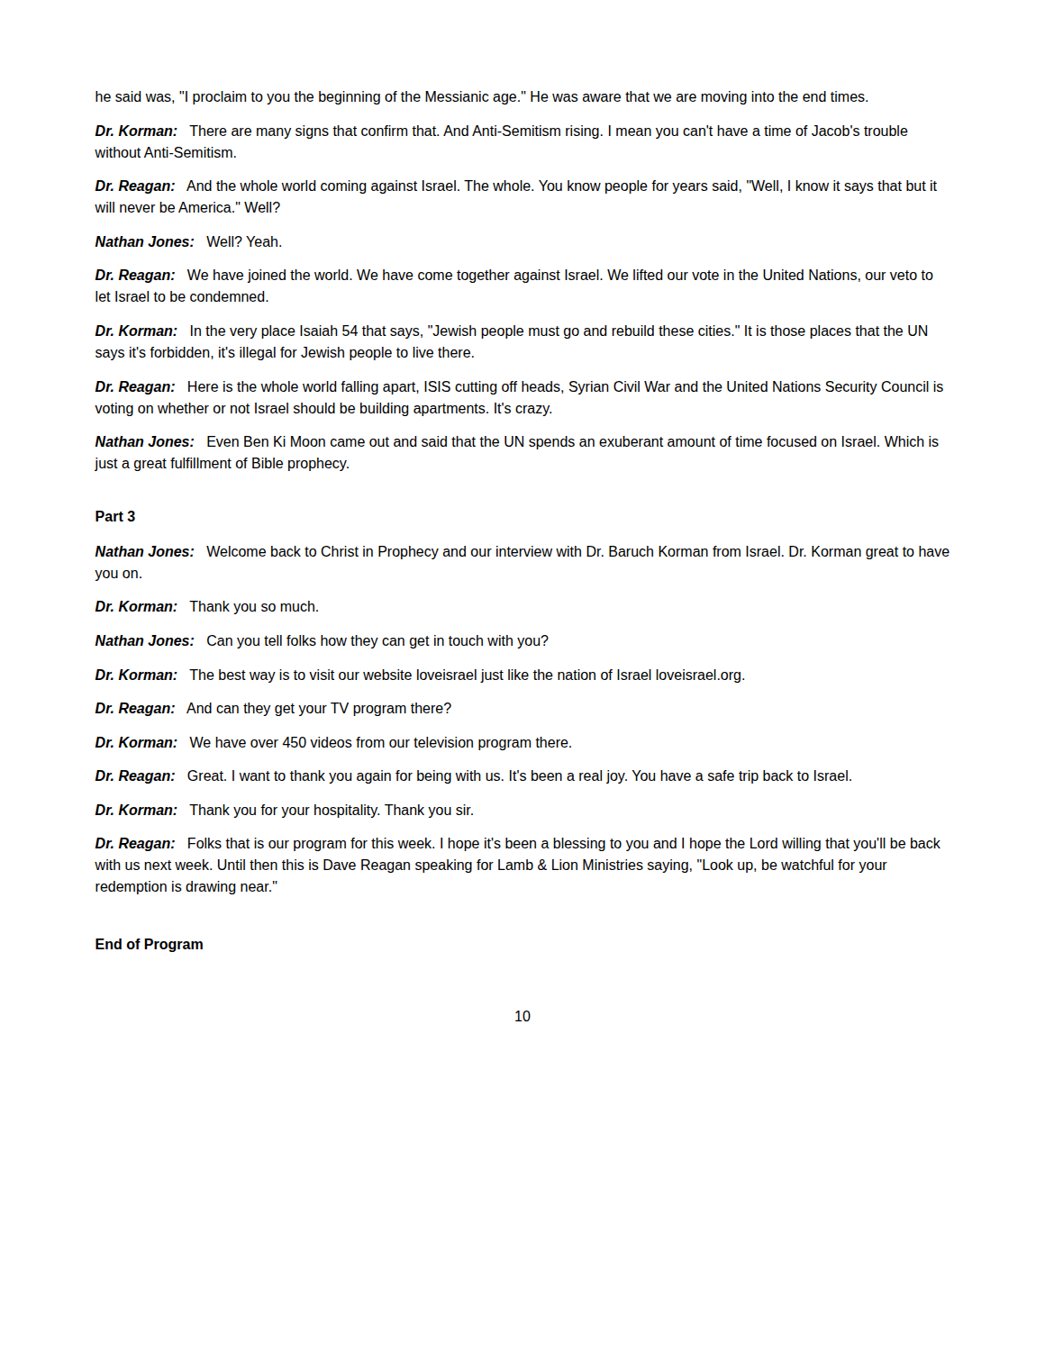he said was, "I proclaim to you the beginning of the Messianic age." He was aware that we are moving into the end times.
Dr. Korman: There are many signs that confirm that. And Anti-Semitism rising. I mean you can't have a time of Jacob's trouble without Anti-Semitism.
Dr. Reagan: And the whole world coming against Israel. The whole. You know people for years said, "Well, I know it says that but it will never be America." Well?
Nathan Jones: Well? Yeah.
Dr. Reagan: We have joined the world. We have come together against Israel. We lifted our vote in the United Nations, our veto to let Israel to be condemned.
Dr. Korman: In the very place Isaiah 54 that says, "Jewish people must go and rebuild these cities." It is those places that the UN says it's forbidden, it's illegal for Jewish people to live there.
Dr. Reagan: Here is the whole world falling apart, ISIS cutting off heads, Syrian Civil War and the United Nations Security Council is voting on whether or not Israel should be building apartments. It's crazy.
Nathan Jones: Even Ben Ki Moon came out and said that the UN spends an exuberant amount of time focused on Israel. Which is just a great fulfillment of Bible prophecy.
Part 3
Nathan Jones: Welcome back to Christ in Prophecy and our interview with Dr. Baruch Korman from Israel. Dr. Korman great to have you on.
Dr. Korman: Thank you so much.
Nathan Jones: Can you tell folks how they can get in touch with you?
Dr. Korman: The best way is to visit our website loveisrael just like the nation of Israel loveisrael.org.
Dr. Reagan: And can they get your TV program there?
Dr. Korman: We have over 450 videos from our television program there.
Dr. Reagan: Great. I want to thank you again for being with us. It's been a real joy. You have a safe trip back to Israel.
Dr. Korman: Thank you for your hospitality. Thank you sir.
Dr. Reagan: Folks that is our program for this week. I hope it's been a blessing to you and I hope the Lord willing that you'll be back with us next week. Until then this is Dave Reagan speaking for Lamb & Lion Ministries saying, "Look up, be watchful for your redemption is drawing near."
End of Program
10